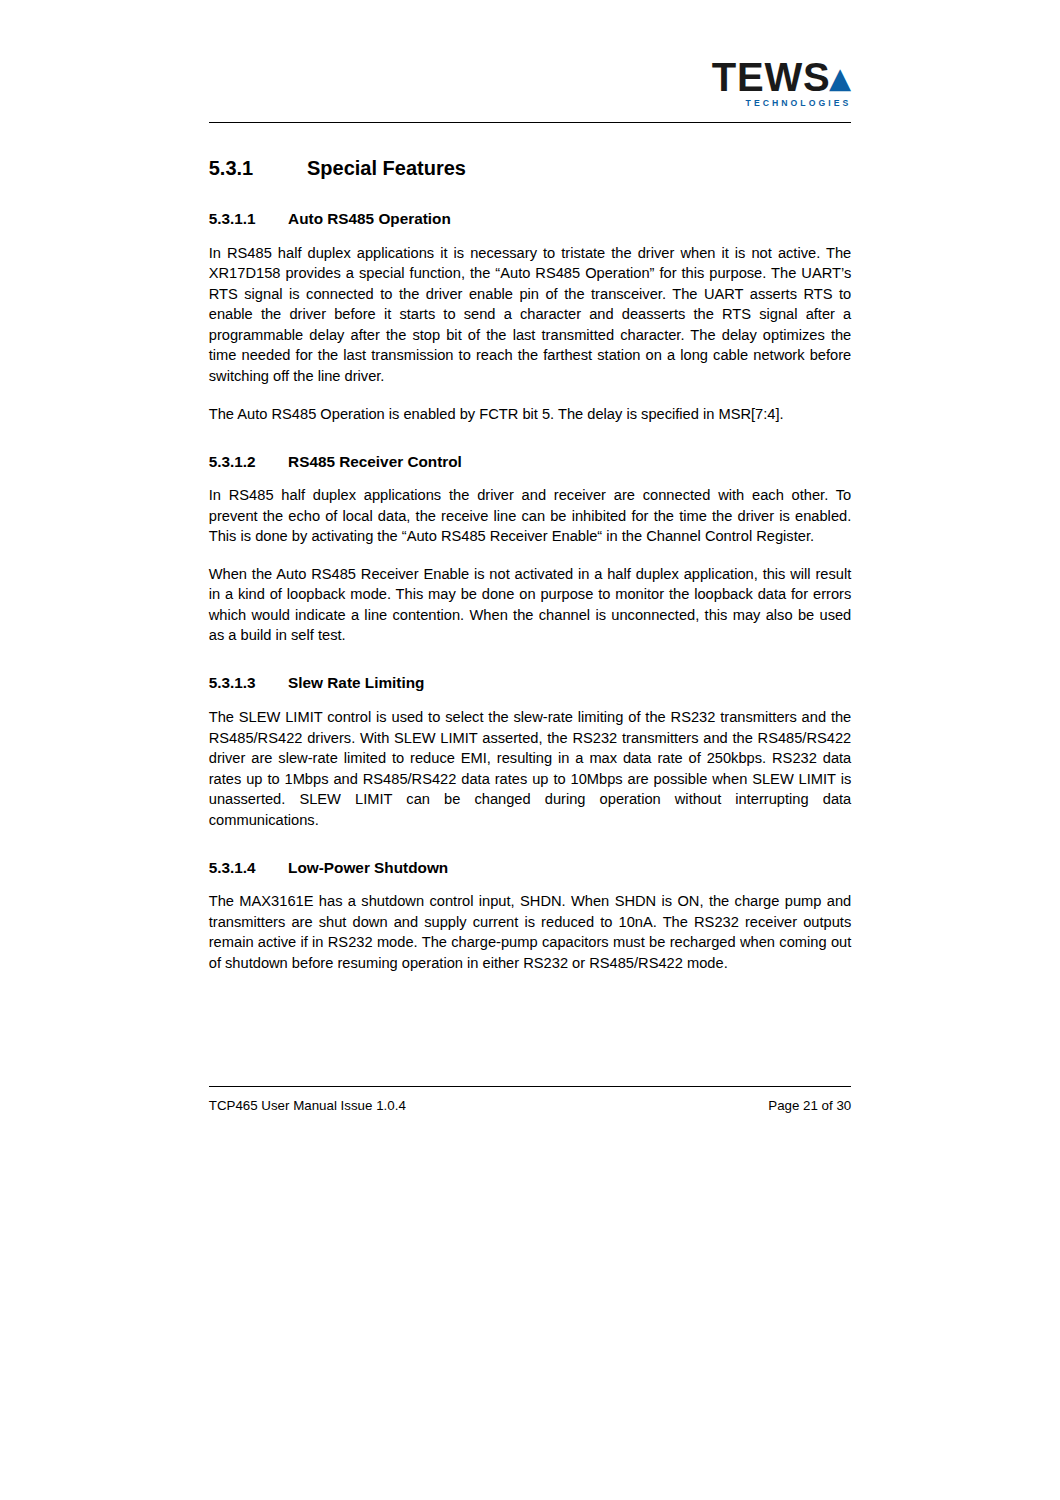TEWS▴
TECHNOLOGIES
5.3.1 Special Features
5.3.1.1 Auto RS485 Operation
In RS485 half duplex applications it is necessary to tristate the driver when it is not active. The XR17D158 provides a special function, the “Auto RS485 Operation” for this purpose. The UART’s RTS signal is connected to the driver enable pin of the transceiver. The UART asserts RTS to enable the driver before it starts to send a character and deasserts the RTS signal after a programmable delay after the stop bit of the last transmitted character. The delay optimizes the time needed for the last transmission to reach the farthest station on a long cable network before switching off the line driver.
The Auto RS485 Operation is enabled by FCTR bit 5. The delay is specified in MSR[7:4].
5.3.1.2 RS485 Receiver Control
In RS485 half duplex applications the driver and receiver are connected with each other. To prevent the echo of local data, the receive line can be inhibited for the time the driver is enabled. This is done by activating the “Auto RS485 Receiver Enable“ in the Channel Control Register.
When the Auto RS485 Receiver Enable is not activated in a half duplex application, this will result in a kind of loopback mode. This may be done on purpose to monitor the loopback data for errors which would indicate a line contention. When the channel is unconnected, this may also be used as a build in self test.
5.3.1.3 Slew Rate Limiting
The SLEW LIMIT control is used to select the slew-rate limiting of the RS232 transmitters and the RS485/RS422 drivers. With SLEW LIMIT asserted, the RS232 transmitters and the RS485/RS422 driver are slew-rate limited to reduce EMI, resulting in a max data rate of 250kbps. RS232 data rates up to 1Mbps and RS485/RS422 data rates up to 10Mbps are possible when SLEW LIMIT is unasserted. SLEW LIMIT can be changed during operation without interrupting data communications.
5.3.1.4 Low-Power Shutdown
The MAX3161E has a shutdown control input, SHDN. When SHDN is ON, the charge pump and transmitters are shut down and supply current is reduced to 10nA. The RS232 receiver outputs remain active if in RS232 mode. The charge-pump capacitors must be recharged when coming out of shutdown before resuming operation in either RS232 or RS485/RS422 mode.
TCP465 User Manual Issue 1.0.4 Page 21 of 30